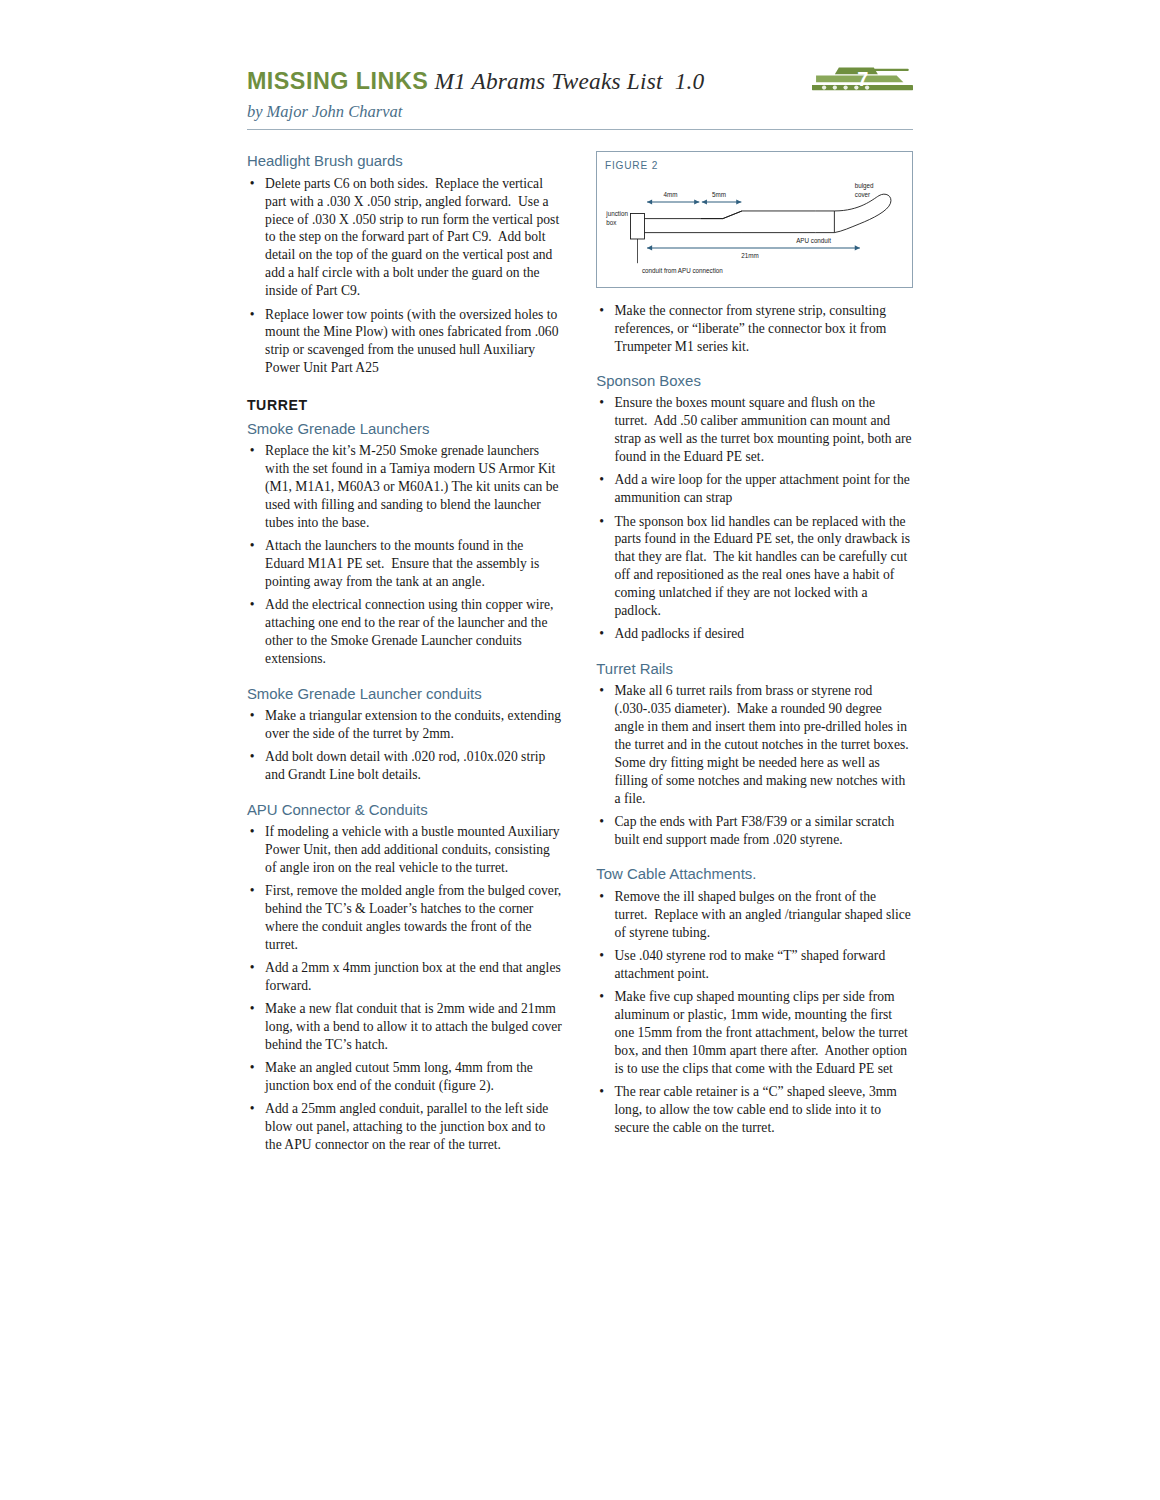7
MISSING LINKS M1 Abrams Tweaks List 1.0
by Major John Charvat
Headlight Brush guards
Delete parts C6 on both sides. Replace the vertical part with a .030 X .050 strip, angled forward. Use a piece of .030 X .050 strip to run form the vertical post to the step on the forward part of Part C9. Add bolt detail on the top of the guard on the vertical post and add a half circle with a bolt under the guard on the inside of Part C9.
Replace lower tow points (with the oversized holes to mount the Mine Plow) with ones fabricated from .060 strip or scavenged from the unused hull Auxiliary Power Unit Part A25
Turret
Smoke Grenade Launchers
Replace the kit’s M-250 Smoke grenade launchers with the set found in a Tamiya modern US Armor Kit (M1, M1A1, M60A3 or M60A1.) The kit units can be used with filling and sanding to blend the launcher tubes into the base.
Attach the launchers to the mounts found in the Eduard M1A1 PE set. Ensure that the assembly is pointing away from the tank at an angle.
Add the electrical connection using thin copper wire, attaching one end to the rear of the launcher and the other to the Smoke Grenade Launcher conduits extensions.
Smoke Grenade Launcher conduits
Make a triangular extension to the conduits, extending over the side of the turret by 2mm.
Add bolt down detail with .020 rod, .010x.020 strip and Grandt Line bolt details.
APU Connector & Conduits
If modeling a vehicle with a bustle mounted Auxiliary Power Unit, then add additional conduits, consisting of angle iron on the real vehicle to the turret.
First, remove the molded angle from the bulged cover, behind the TC’s & Loader’s hatches to the corner where the conduit angles towards the front of the turret.
Add a 2mm x 4mm junction box at the end that angles forward.
Make a new flat conduit that is 2mm wide and 21mm long, with a bend to allow it to attach the bulged cover behind the TC’s hatch.
Make an angled cutout 5mm long, 4mm from the junction box end of the conduit (figure 2).
Add a 25mm angled conduit, parallel to the left side blow out panel, attaching to the junction box and to the APU connector on the rear of the turret.
FIGURE 2
4mm 5mm 21mm junction box APU conduit bulged cover conduit from APU connection
Make the connector from styrene strip, consulting references, or “liberate” the connector box it from Trumpeter M1 series kit.
Sponson Boxes
Ensure the boxes mount square and flush on the turret. Add .50 caliber ammunition can mount and strap as well as the turret box mounting point, both are found in the Eduard PE set.
Add a wire loop for the upper attachment point for the ammunition can strap
The sponson box lid handles can be replaced with the parts found in the Eduard PE set, the only drawback is that they are flat. The kit handles can be carefully cut off and repositioned as the real ones have a habit of coming unlatched if they are not locked with a padlock.
Add padlocks if desired
Turret Rails
Make all 6 turret rails from brass or styrene rod (.030-.035 diameter). Make a rounded 90 degree angle in them and insert them into pre-drilled holes in the turret and in the cutout notches in the turret boxes. Some dry fitting might be needed here as well as filling of some notches and making new notches with a file.
Cap the ends with Part F38/F39 or a similar scratch built end support made from .020 styrene.
Tow Cable Attachments.
Remove the ill shaped bulges on the front of the turret. Replace with an angled /triangular shaped slice of styrene tubing.
Use .040 styrene rod to make “T” shaped forward attachment point.
Make five cup shaped mounting clips per side from aluminum or plastic, 1mm wide, mounting the first one 15mm from the front attachment, below the turret box, and then 10mm apart there after. Another option is to use the clips that come with the Eduard PE set
The rear cable retainer is a “C” shaped sleeve, 3mm long, to allow the tow cable end to slide into it to secure the cable on the turret.